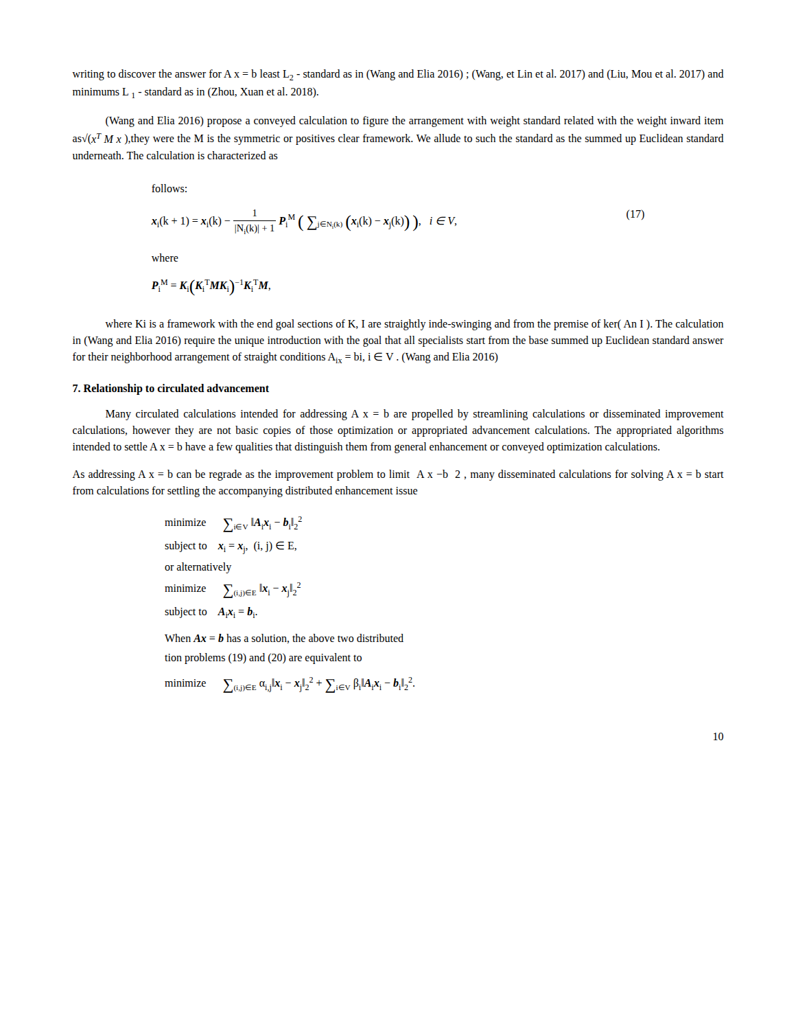writing to discover the answer for A x = b least L2 - standard as in (Wang and Elia 2016) ; (Wang, et Lin et al. 2017) and (Liu, Mou et al. 2017) and minimums L 1 - standard as in (Zhou, Xuan et al. 2018).
(Wang and Elia 2016) propose a conveyed calculation to figure the arrangement with weight standard related with the weight inward item as√(xT M x ),they were the M is the symmetric or positives clear framework. We allude to such the standard as the summed up Euclidean standard underneath. The calculation is characterized as
follows:
xi(k + 1) = xi(k) − 1|Ni(k)| + 1 PiM ( ∑j∈Ni(k) (xi(k) − xj(k)) ), i ∈ V, (17)
where
PiM = Ki(KiTMKi)−1KiTM,
where Ki is a framework with the end goal sections of K, I are straightly inde-swinging and from the premise of ker( An I ). The calculation in (Wang and Elia 2016) require the unique introduction with the goal that all specialists start from the base summed up Euclidean standard answer for their neighborhood arrangement of straight conditions Aix = bi, i ∈ V . (Wang and Elia 2016)
7. Relationship to circulated advancement
Many circulated calculations intended for addressing A x = b are propelled by streamlining calculations or disseminated improvement calculations, however they are not basic copies of those optimization or appropriated advancement calculations. The appropriated algorithms intended to settle A x = b have a few qualities that distinguish them from general enhancement or conveyed optimization calculations.
As addressing A x = b can be regrade as the improvement problem to limit A x −b 2 , many disseminated calculations for solving A x = b start from calculations for settling the accompanying distributed enhancement issue
minimize ∑i∈V ‖Aixi − bi‖22
subject to xi = xj, (i, j) ∈ E,
or alternatively
minimize ∑(i,j)∈E ‖xi − xj‖22
subject to Aixi = bi.
When Ax = b has a solution, the above two distributed
tion problems (19) and (20) are equivalent to
minimize ∑(i,j)∈E αi,j‖xi − xj‖22 + ∑i∈V βi‖Aixi − bi‖22.
10